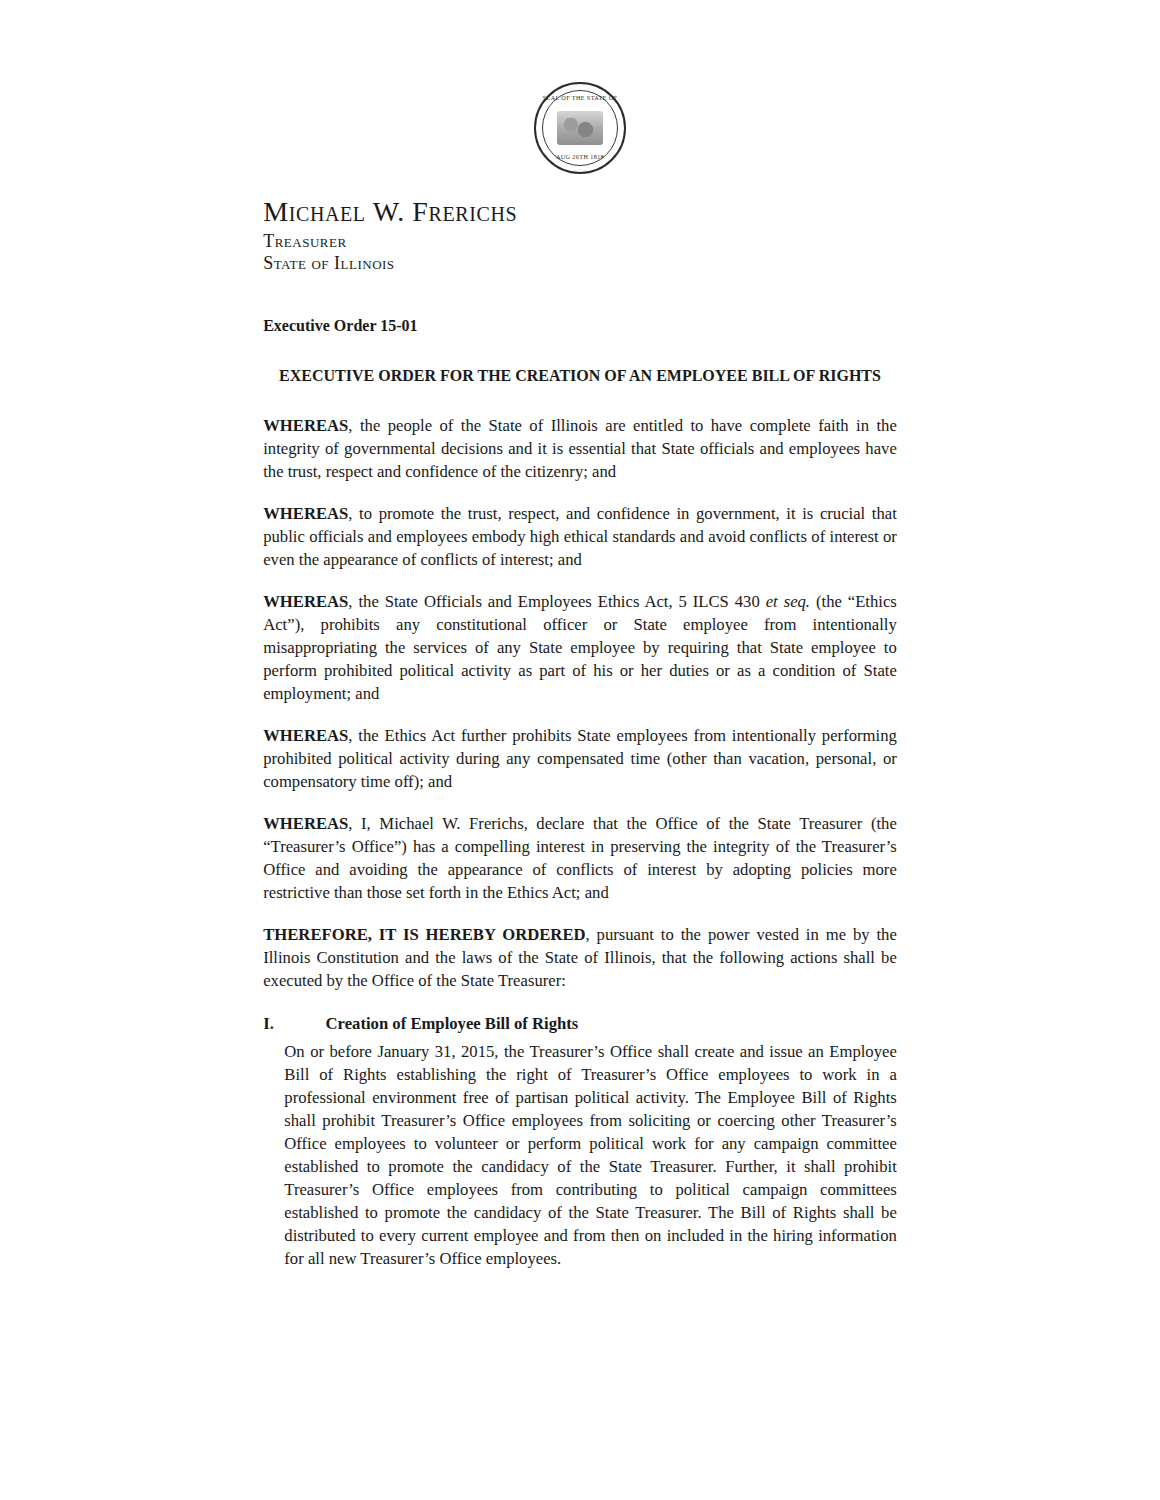Seal of the State of
Aug 26th 1818
Michael W. Frerichs
Treasurer
State of Illinois
Executive Order 15-01
EXECUTIVE ORDER FOR THE CREATION OF AN EMPLOYEE BILL OF RIGHTS
WHEREAS, the people of the State of Illinois are entitled to have complete faith in the integrity of governmental decisions and it is essential that State officials and employees have the trust, respect and confidence of the citizenry; and
WHEREAS, to promote the trust, respect, and confidence in government, it is crucial that public officials and employees embody high ethical standards and avoid conflicts of interest or even the appearance of conflicts of interest; and
WHEREAS, the State Officials and Employees Ethics Act, 5 ILCS 430 et seq. (the “Ethics Act”), prohibits any constitutional officer or State employee from intentionally misappropriating the services of any State employee by requiring that State employee to perform prohibited political activity as part of his or her duties or as a condition of State employment; and
WHEREAS, the Ethics Act further prohibits State employees from intentionally performing prohibited political activity during any compensated time (other than vacation, personal, or compensatory time off); and
WHEREAS, I, Michael W. Frerichs, declare that the Office of the State Treasurer (the “Treasurer’s Office”) has a compelling interest in preserving the integrity of the Treasurer’s Office and avoiding the appearance of conflicts of interest by adopting policies more restrictive than those set forth in the Ethics Act; and
THEREFORE, IT IS HEREBY ORDERED, pursuant to the power vested in me by the Illinois Constitution and the laws of the State of Illinois, that the following actions shall be executed by the Office of the State Treasurer:
I. Creation of Employee Bill of Rights
On or before January 31, 2015, the Treasurer’s Office shall create and issue an Employee Bill of Rights establishing the right of Treasurer’s Office employees to work in a professional environment free of partisan political activity. The Employee Bill of Rights shall prohibit Treasurer’s Office employees from soliciting or coercing other Treasurer’s Office employees to volunteer or perform political work for any campaign committee established to promote the candidacy of the State Treasurer. Further, it shall prohibit Treasurer’s Office employees from contributing to political campaign committees established to promote the candidacy of the State Treasurer. The Bill of Rights shall be distributed to every current employee and from then on included in the hiring information for all new Treasurer’s Office employees.